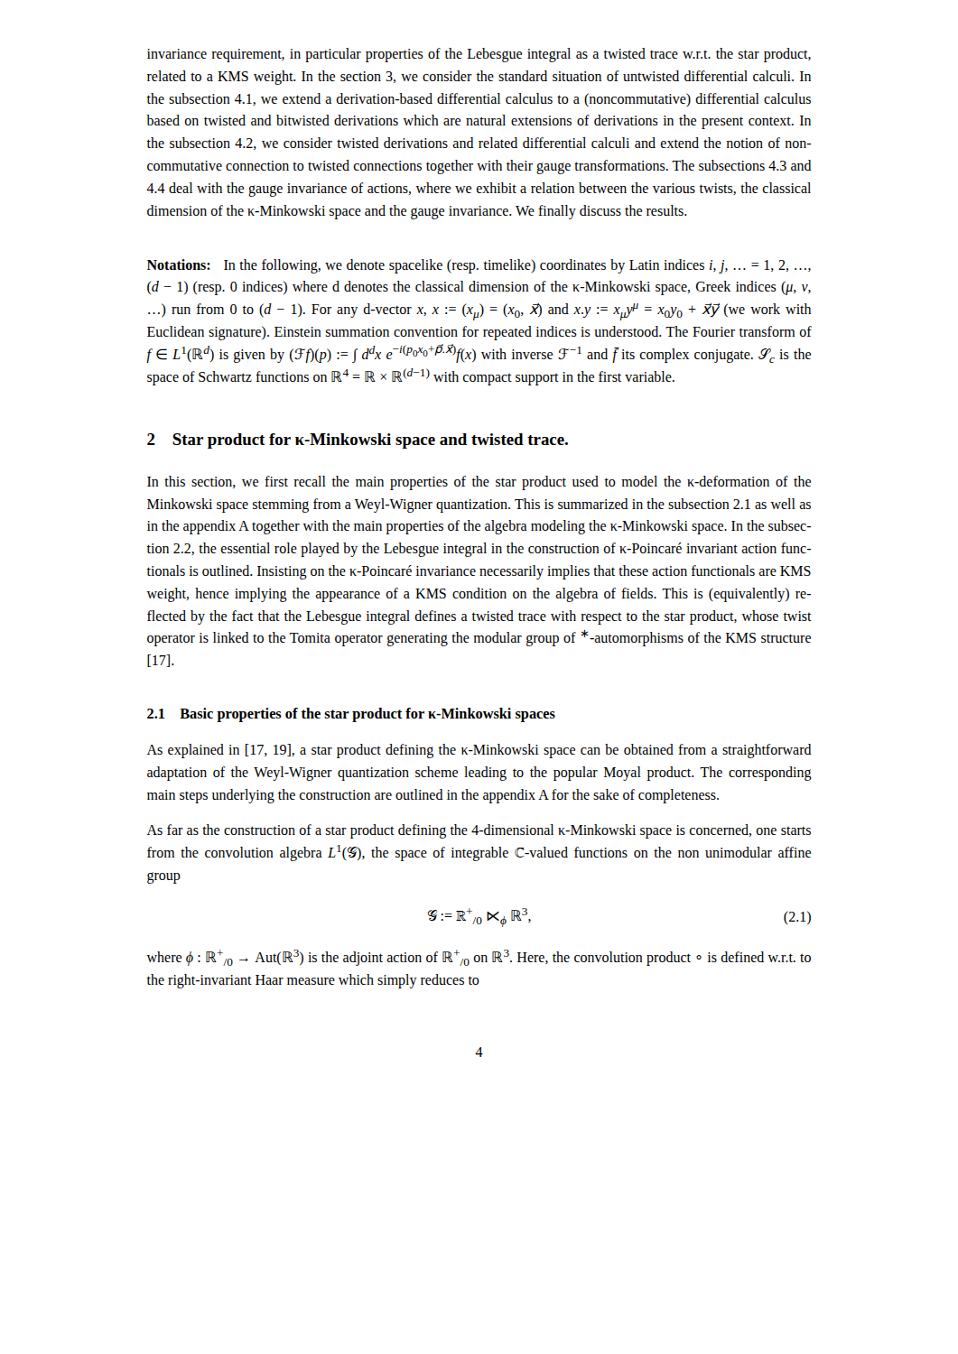invariance requirement, in particular properties of the Lebesgue integral as a twisted trace w.r.t. the star product, related to a KMS weight. In the section 3, we consider the standard situation of untwisted differential calculi. In the subsection 4.1, we extend a derivation-based differential calculus to a (noncommutative) differential calculus based on twisted and bitwisted derivations which are natural extensions of derivations in the present context. In the subsection 4.2, we consider twisted derivations and related differential calculi and extend the notion of noncommutative connection to twisted connections together with their gauge transformations. The subsections 4.3 and 4.4 deal with the gauge invariance of actions, where we exhibit a relation between the various twists, the classical dimension of the κ-Minkowski space and the gauge invariance. We finally discuss the results.
Notations: In the following, we denote spacelike (resp. timelike) coordinates by Latin indices i, j, … = 1, 2, …, (d − 1) (resp. 0 indices) where d denotes the classical dimension of the κ-Minkowski space, Greek indices (μ, ν, …) run from 0 to (d − 1). For any d-vector x, x := (xμ) = (x0, x⃗) and x.y := xμyμ = x0y0 + x⃗y⃗ (we work with Euclidean signature). Einstein summation convention for repeated indices is understood. The Fourier transform of f ∈ L1(ℝd) is given by (ℱf)(p) := ∫ ddx e−i(p0x0+p⃗.x⃗)f(x) with inverse ℱ−1 and f̄ its complex conjugate. 𝒮c is the space of Schwartz functions on ℝ4 = ℝ × ℝ(d−1) with compact support in the first variable.
2 Star product for κ-Minkowski space and twisted trace.
In this section, we first recall the main properties of the star product used to model the κ-deformation of the Minkowski space stemming from a Weyl-Wigner quantization. This is summarized in the subsection 2.1 as well as in the appendix A together with the main properties of the algebra modeling the κ-Minkowski space. In the subsection 2.2, the essential role played by the Lebesgue integral in the construction of κ-Poincaré invariant action functionals is outlined. Insisting on the κ-Poincaré invariance necessarily implies that these action functionals are KMS weight, hence implying the appearance of a KMS condition on the algebra of fields. This is (equivalently) reflected by the fact that the Lebesgue integral defines a twisted trace with respect to the star product, whose twist operator is linked to the Tomita operator generating the modular group of ∗-automorphisms of the KMS structure [17].
2.1 Basic properties of the star product for κ-Minkowski spaces
As explained in [17, 19], a star product defining the κ-Minkowski space can be obtained from a straightforward adaptation of the Weyl-Wigner quantization scheme leading to the popular Moyal product. The corresponding main steps underlying the construction are outlined in the appendix A for the sake of completeness.
As far as the construction of a star product defining the 4-dimensional κ-Minkowski space is concerned, one starts from the convolution algebra L1(𝒢), the space of integrable ℂ-valued functions on the non unimodular affine group
𝒢 := ℝ+/0 ⋉ϕ ℝ3, (2.1)
where ϕ : ℝ+/0 → Aut(ℝ3) is the adjoint action of ℝ+/0 on ℝ3. Here, the convolution product ∘ is defined w.r.t. to the right-invariant Haar measure which simply reduces to
4